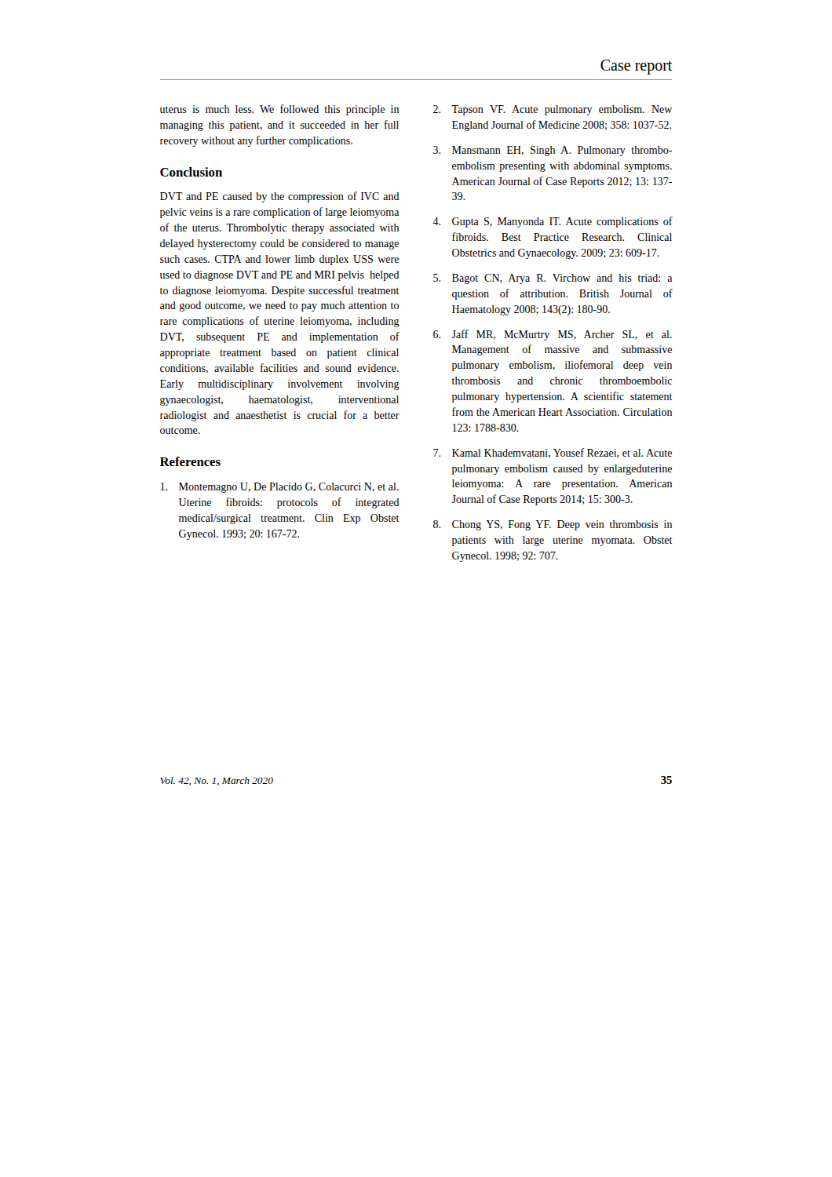Case report
uterus is much less. We followed this principle in managing this patient, and it succeeded in her full recovery without any further complications.
Conclusion
DVT and PE caused by the compression of IVC and pelvic veins is a rare complication of large leiomyoma of the uterus. Thrombolytic therapy associated with delayed hysterectomy could be considered to manage such cases. CTPA and lower limb duplex USS were used to diagnose DVT and PE and MRI pelvis helped to diagnose leiomyoma. Despite successful treatment and good outcome, we need to pay much attention to rare complications of uterine leiomyoma, including DVT, subsequent PE and implementation of appropriate treatment based on patient clinical conditions, available facilities and sound evidence. Early multidisciplinary involvement involving gynaecologist, haematologist, interventional radiologist and anaesthetist is crucial for a better outcome.
References
Montemagno U, De Placido G, Colacurci N, et al. Uterine fibroids: protocols of integrated medical/surgical treatment. Clin Exp Obstet Gynecol. 1993; 20: 167-72.
Tapson VF. Acute pulmonary embolism. New England Journal of Medicine 2008; 358: 1037-52.
Mansmann EH, Singh A. Pulmonary thrombo-embolism presenting with abdominal symptoms. American Journal of Case Reports 2012; 13: 137-39.
Gupta S, Manyonda IT. Acute complications of fibroids. Best Practice Research. Clinical Obstetrics and Gynaecology. 2009; 23: 609-17.
Bagot CN, Arya R. Virchow and his triad: a question of attribution. British Journal of Haematology 2008; 143(2): 180-90.
Jaff MR, McMurtry MS, Archer SL, et al. Management of massive and submassive pulmonary embolism, iliofemoral deep vein thrombosis and chronic thromboembolic pulmonary hypertension. A scientific statement from the American Heart Association. Circulation 123: 1788-830.
Kamal Khademvatani, Yousef Rezaei, et al. Acute pulmonary embolism caused by enlargeduterine leiomyoma: A rare presentation. American Journal of Case Reports 2014; 15: 300-3.
Chong YS, Fong YF. Deep vein thrombosis in patients with large uterine myomata. Obstet Gynecol. 1998; 92: 707.
Vol. 42, No. 1, March 2020 35